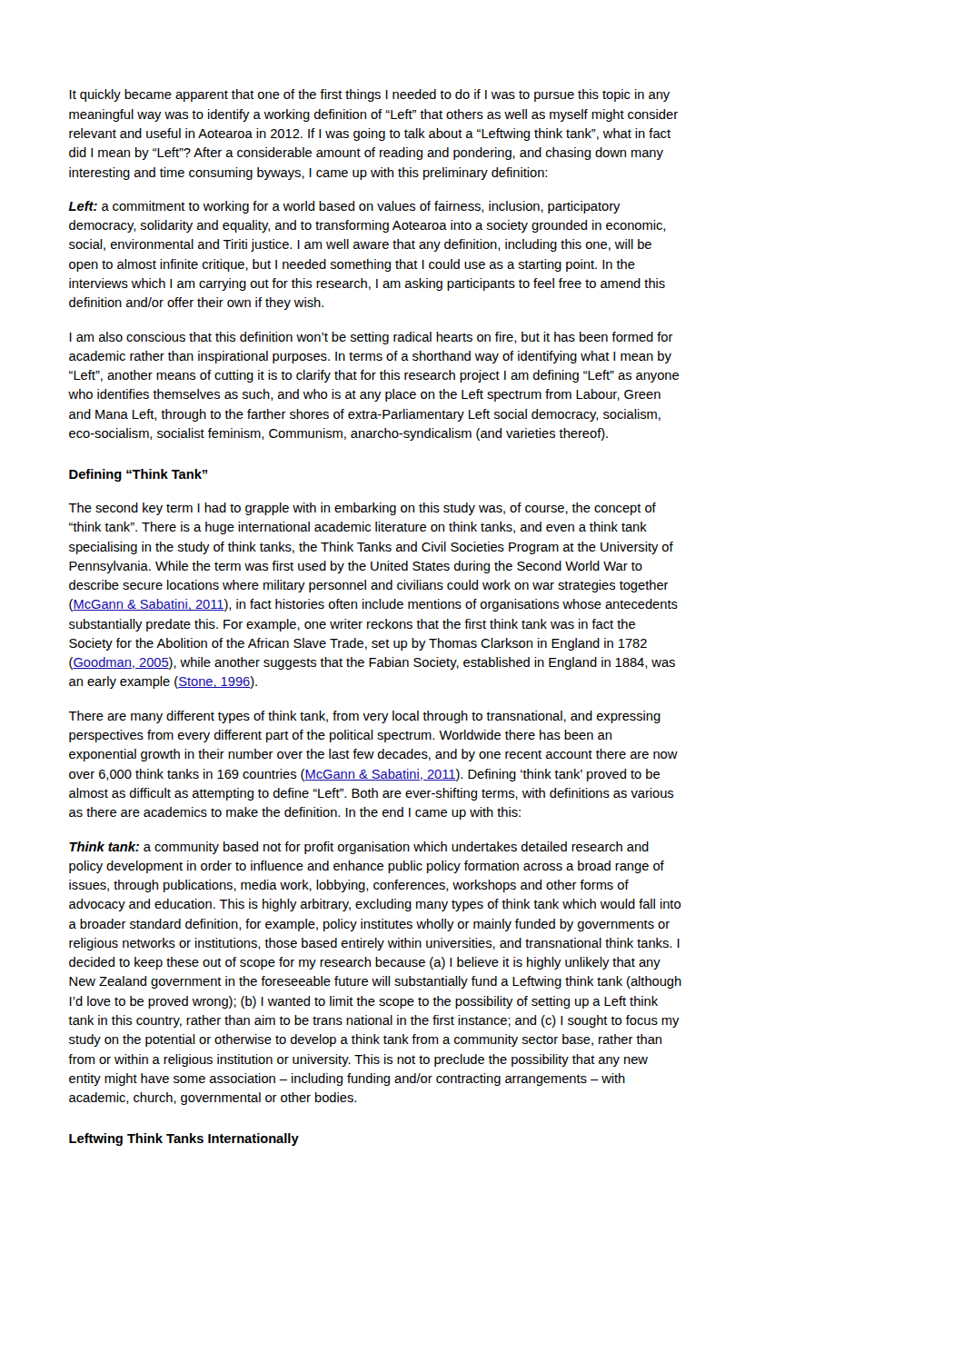It quickly became apparent that one of the first things I needed to do if I was to pursue this topic in any meaningful way was to identify a working definition of “Left” that others as well as myself might consider relevant and useful in Aotearoa in 2012. If I was going to talk about a “Leftwing think tank”, what in fact did I mean by “Left”? After a considerable amount of reading and pondering, and chasing down many interesting and time consuming byways, I came up with this preliminary definition:
Left: a commitment to working for a world based on values of fairness, inclusion, participatory democracy, solidarity and equality, and to transforming Aotearoa into a society grounded in economic, social, environmental and Tiriti justice. I am well aware that any definition, including this one, will be open to almost infinite critique, but I needed something that I could use as a starting point. In the interviews which I am carrying out for this research, I am asking participants to feel free to amend this definition and/or offer their own if they wish.
I am also conscious that this definition won’t be setting radical hearts on fire, but it has been formed for academic rather than inspirational purposes. In terms of a shorthand way of identifying what I mean by “Left”, another means of cutting it is to clarify that for this research project I am defining “Left” as anyone who identifies themselves as such, and who is at any place on the Left spectrum from Labour, Green and Mana Left, through to the farther shores of extra-Parliamentary Left social democracy, socialism, eco-socialism, socialist feminism, Communism, anarcho-syndicalism (and varieties thereof).
Defining “Think Tank”
The second key term I had to grapple with in embarking on this study was, of course, the concept of “think tank”. There is a huge international academic literature on think tanks, and even a think tank specialising in the study of think tanks, the Think Tanks and Civil Societies Program at the University of Pennsylvania. While the term was first used by the United States during the Second World War to describe secure locations where military personnel and civilians could work on war strategies together (McGann & Sabatini, 2011), in fact histories often include mentions of organisations whose antecedents substantially predate this. For example, one writer reckons that the first think tank was in fact the Society for the Abolition of the African Slave Trade, set up by Thomas Clarkson in England in 1782 (Goodman, 2005), while another suggests that the Fabian Society, established in England in 1884, was an early example (Stone, 1996).
There are many different types of think tank, from very local through to transnational, and expressing perspectives from every different part of the political spectrum. Worldwide there has been an exponential growth in their number over the last few decades, and by one recent account there are now over 6,000 think tanks in 169 countries (McGann & Sabatini, 2011). Defining ‘think tank’ proved to be almost as difficult as attempting to define “Left”. Both are ever-shifting terms, with definitions as various as there are academics to make the definition. In the end I came up with this:
Think tank: a community based not for profit organisation which undertakes detailed research and policy development in order to influence and enhance public policy formation across a broad range of issues, through publications, media work, lobbying, conferences, workshops and other forms of advocacy and education. This is highly arbitrary, excluding many types of think tank which would fall into a broader standard definition, for example, policy institutes wholly or mainly funded by governments or religious networks or institutions, those based entirely within universities, and transnational think tanks. I decided to keep these out of scope for my research because (a) I believe it is highly unlikely that any New Zealand government in the foreseeable future will substantially fund a Leftwing think tank (although I’d love to be proved wrong); (b) I wanted to limit the scope to the possibility of setting up a Left think tank in this country, rather than aim to be trans national in the first instance; and (c) I sought to focus my study on the potential or otherwise to develop a think tank from a community sector base, rather than from or within a religious institution or university. This is not to preclude the possibility that any new entity might have some association – including funding and/or contracting arrangements – with academic, church, governmental or other bodies.
Leftwing Think Tanks Internationally